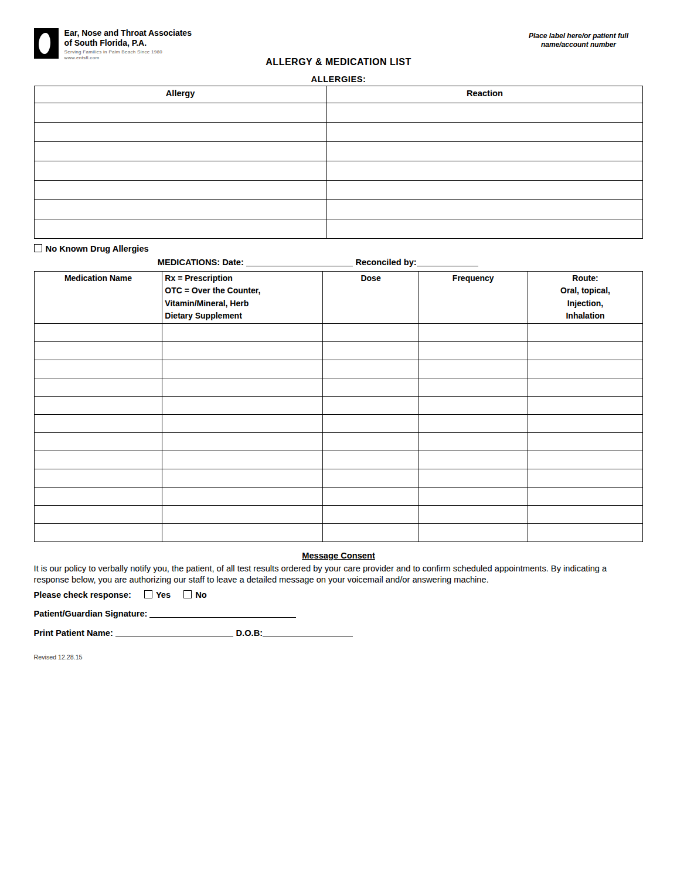Ear, Nose and Throat Associates
of South Florida, P.A.
Serving Families in Palm Beach Since 1980
www.entsfl.com
Place label here/or patient full name/account number
ALLERGY & MEDICATION LIST
ALLERGIES:
| Allergy | Reaction |
| --- | --- |
No Known Drug Allergies
MEDICATIONS: Date: Reconciled by:
| Medication Name | Rx = Prescription OTC = Over the Counter, Vitamin/Mineral, Herb Dietary Supplement | Dose | Frequency | Route: Oral, topical, Injection, Inhalation |
| --- | --- | --- | --- | --- |
Message Consent
It is our policy to verbally notify you, the patient, of all test results ordered by your care provider and to confirm scheduled appointments. By indicating a response below, you are authorizing our staff to leave a detailed message on your voicemail and/or answering machine.
Please check response: Yes No
Patient/Guardian Signature:
Print Patient Name: D.O.B:
Revised 12.28.15